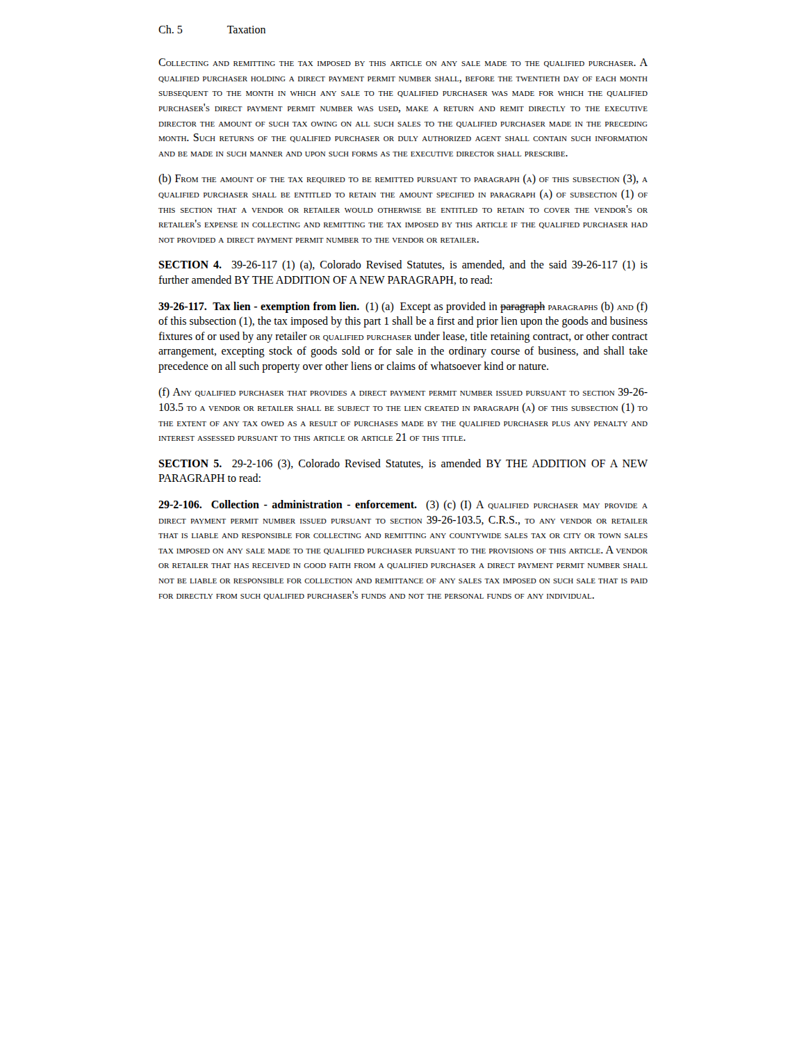Ch. 5 Taxation
Collecting and remitting the tax imposed by this article on any sale made to the qualified purchaser. A qualified purchaser holding a direct payment permit number shall, before the twentieth day of each month subsequent to the month in which any sale to the qualified purchaser was made for which the qualified purchaser's direct payment permit number was used, make a return and remit directly to the executive director the amount of such tax owing on all such sales to the qualified purchaser made in the preceding month. Such returns of the qualified purchaser or duly authorized agent shall contain such information and be made in such manner and upon such forms as the executive director shall prescribe.
(b) From the amount of the tax required to be remitted pursuant to paragraph (a) of this subsection (3), a qualified purchaser shall be entitled to retain the amount specified in paragraph (a) of subsection (1) of this section that a vendor or retailer would otherwise be entitled to retain to cover the vendor's or retailer's expense in collecting and remitting the tax imposed by this article if the qualified purchaser had not provided a direct payment permit number to the vendor or retailer.
SECTION 4. 39-26-117 (1) (a), Colorado Revised Statutes, is amended, and the said 39-26-117 (1) is further amended BY THE ADDITION OF A NEW PARAGRAPH, to read:
39-26-117. Tax lien - exemption from lien. (1) (a) Except as provided in paragraph paragraphs (b) and (f) of this subsection (1), the tax imposed by this part 1 shall be a first and prior lien upon the goods and business fixtures of or used by any retailer or qualified purchaser under lease, title retaining contract, or other contract arrangement, excepting stock of goods sold or for sale in the ordinary course of business, and shall take precedence on all such property over other liens or claims of whatsoever kind or nature.
(f) Any qualified purchaser that provides a direct payment permit number issued pursuant to section 39-26-103.5 to a vendor or retailer shall be subject to the lien created in paragraph (a) of this subsection (1) to the extent of any tax owed as a result of purchases made by the qualified purchaser plus any penalty and interest assessed pursuant to this article or article 21 of this title.
SECTION 5. 29-2-106 (3), Colorado Revised Statutes, is amended BY THE ADDITION OF A NEW PARAGRAPH to read:
29-2-106. Collection - administration - enforcement. (3) (c) (I) A qualified purchaser may provide a direct payment permit number issued pursuant to section 39-26-103.5, C.R.S., to any vendor or retailer that is liable and responsible for collecting and remitting any countywide sales tax or city or town sales tax imposed on any sale made to the qualified purchaser pursuant to the provisions of this article. A vendor or retailer that has received in good faith from a qualified purchaser a direct payment permit number shall not be liable or responsible for collection and remittance of any sales tax imposed on such sale that is paid for directly from such qualified purchaser's funds and not the personal funds of any individual.